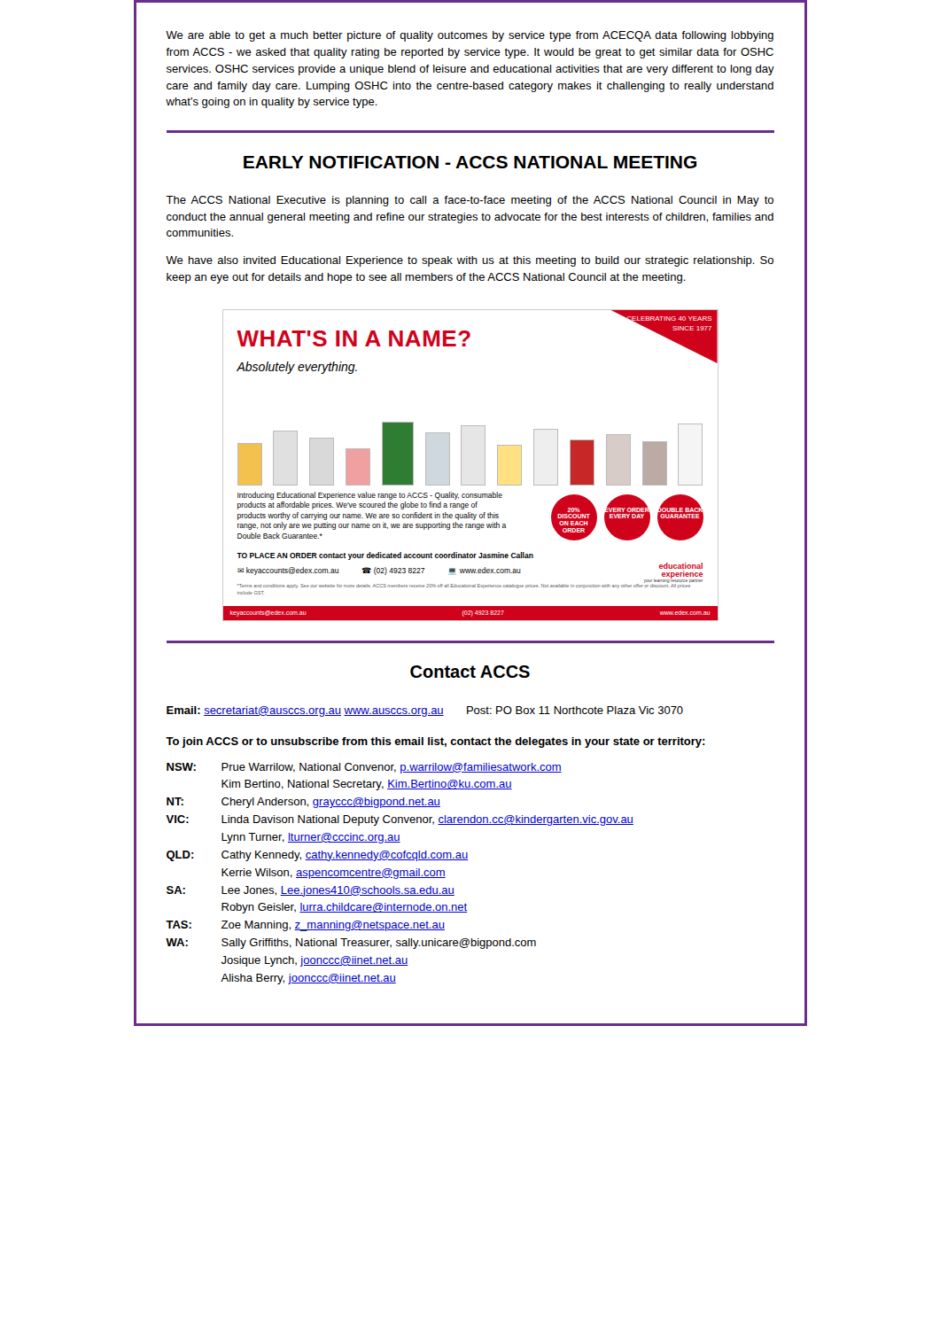We are able to get a much better picture of quality outcomes by service type from ACECQA data following lobbying from ACCS - we asked that quality rating be reported by service type. It would be great to get similar data for OSHC services. OSHC services provide a unique blend of leisure and educational activities that are very different to long day care and family day care. Lumping OSHC into the centre-based category makes it challenging to really understand what's going on in quality by service type.
EARLY NOTIFICATION - ACCS NATIONAL MEETING
The ACCS National Executive is planning to call a face-to-face meeting of the ACCS National Council in May to conduct the annual general meeting and refine our strategies to advocate for the best interests of children, families and communities.
We have also invited Educational Experience to speak with us at this meeting to build our strategic relationship. So keep an eye out for details and hope to see all members of the ACCS National Council at the meeting.
CELEBRATING 40 YEARS
SINCE 1977
WHAT'S IN A NAME?
Absolutely everything.
20%
DISCOUNT
ON EACH ORDER
EVERY ORDER
EVERY DAY
DOUBLE BACK
GUARANTEE
Introducing Educational Experience value range to ACCS - Quality, consumable products at affordable prices. We've scoured the globe to find a range of products worthy of carrying our name. We are so confident in the quality of this range, not only are we putting our name on it, we are supporting the range with a Double Back Guarantee.*
TO PLACE AN ORDER contact your dedicated account coordinator Jasmine Callan
✉ keyaccounts@edex.com.au
☎ (02) 4923 8227
💻 www.edex.com.au
educational
experienceyour learning resource partner
*Terms and conditions apply. See our website for more details. ACCS members receive 20% off all Educational Experience catalogue prices. Not available in conjunction with any other offer or discount. All prices include GST.
keyaccounts@edex.com.au (02) 4923 8227 www.edex.com.au
Contact ACCS
Email: secretariat@ausccs.org.au www.ausccs.org.au Post: PO Box 11 Northcote Plaza Vic 3070
To join ACCS or to unsubscribe from this email list, contact the delegates in your state or territory:
| NSW: | Prue Warrilow, National Convenor, p.warrilow@familiesatwork.com |
| | Kim Bertino, National Secretary, Kim.Bertino@ku.com.au |
| NT: | Cheryl Anderson, grayccc@bigpond.net.au |
| VIC: | Linda Davison National Deputy Convenor, clarendon.cc@kindergarten.vic.gov.au |
| | Lynn Turner, lturner@cccinc.org.au |
| QLD: | Cathy Kennedy, cathy.kennedy@cofcqld.com.au |
| | Kerrie Wilson, aspencomcentre@gmail.com |
| SA: | Lee Jones, Lee.jones410@schools.sa.edu.au |
| | Robyn Geisler, lurra.childcare@internode.on.net |
| TAS: | Zoe Manning, z_manning@netspace.net.au |
| WA: | Sally Griffiths, National Treasurer, sally.unicare@bigpond.com |
| | Josique Lynch, joonccc@iinet.net.au |
| | Alisha Berry, joonccc@iinet.net.au |